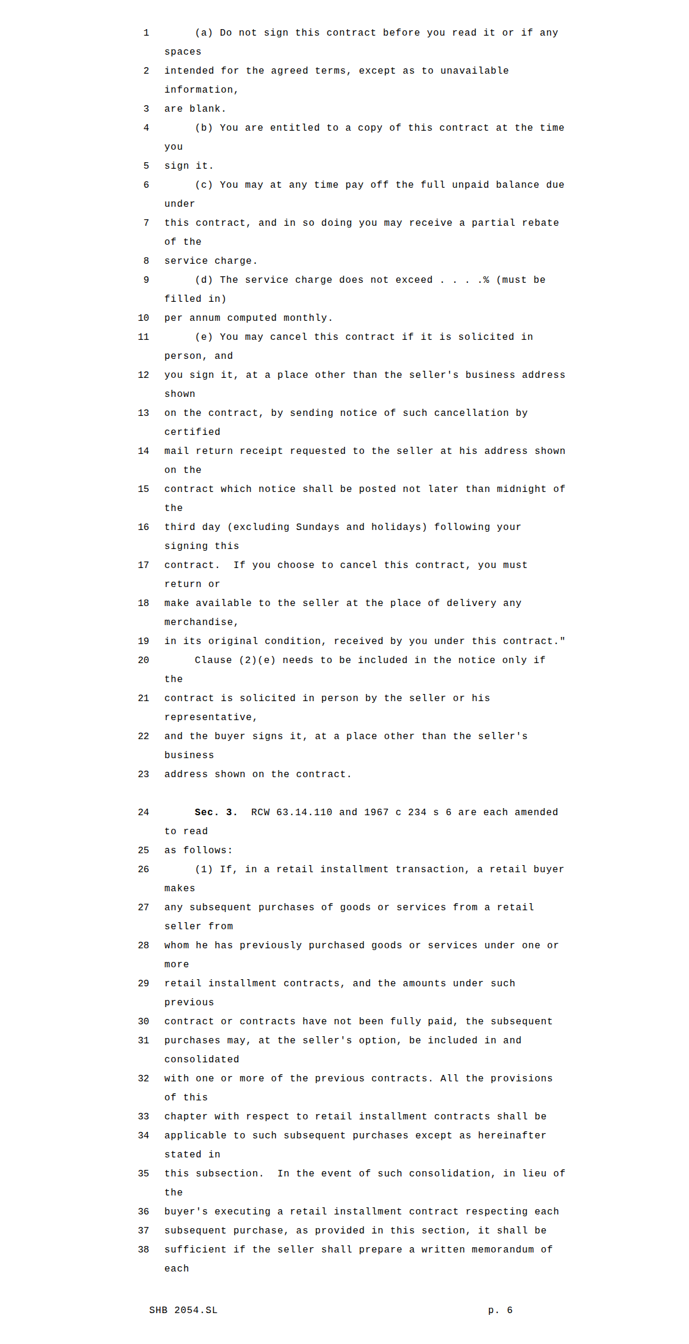1 (a) Do not sign this contract before you read it or if any spaces
2 intended for the agreed terms, except as to unavailable information,
3 are blank.
4 (b) You are entitled to a copy of this contract at the time you
5 sign it.
6 (c) You may at any time pay off the full unpaid balance due under
7 this contract, and in so doing you may receive a partial rebate of the
8 service charge.
9 (d) The service charge does not exceed . . . .% (must be filled in)
10 per annum computed monthly.
11 (e) You may cancel this contract if it is solicited in person, and
12 you sign it, at a place other than the seller's business address shown
13 on the contract, by sending notice of such cancellation by certified
14 mail return receipt requested to the seller at his address shown on the
15 contract which notice shall be posted not later than midnight of the
16 third day (excluding Sundays and holidays) following your signing this
17 contract. If you choose to cancel this contract, you must return or
18 make available to the seller at the place of delivery any merchandise,
19 in its original condition, received by you under this contract."
20 Clause (2)(e) needs to be included in the notice only if the
21 contract is solicited in person by the seller or his representative,
22 and the buyer signs it, at a place other than the seller's business
23 address shown on the contract.
24 Sec. 3. RCW 63.14.110 and 1967 c 234 s 6 are each amended to read
25 as follows:
26 (1) If, in a retail installment transaction, a retail buyer makes
27 any subsequent purchases of goods or services from a retail seller from
28 whom he has previously purchased goods or services under one or more
29 retail installment contracts, and the amounts under such previous
30 contract or contracts have not been fully paid, the subsequent
31 purchases may, at the seller's option, be included in and consolidated
32 with one or more of the previous contracts. All the provisions of this
33 chapter with respect to retail installment contracts shall be
34 applicable to such subsequent purchases except as hereinafter stated in
35 this subsection. In the event of such consolidation, in lieu of the
36 buyer's executing a retail installment contract respecting each
37 subsequent purchase, as provided in this section, it shall be
38 sufficient if the seller shall prepare a written memorandum of each
SHB 2054.SL p. 6